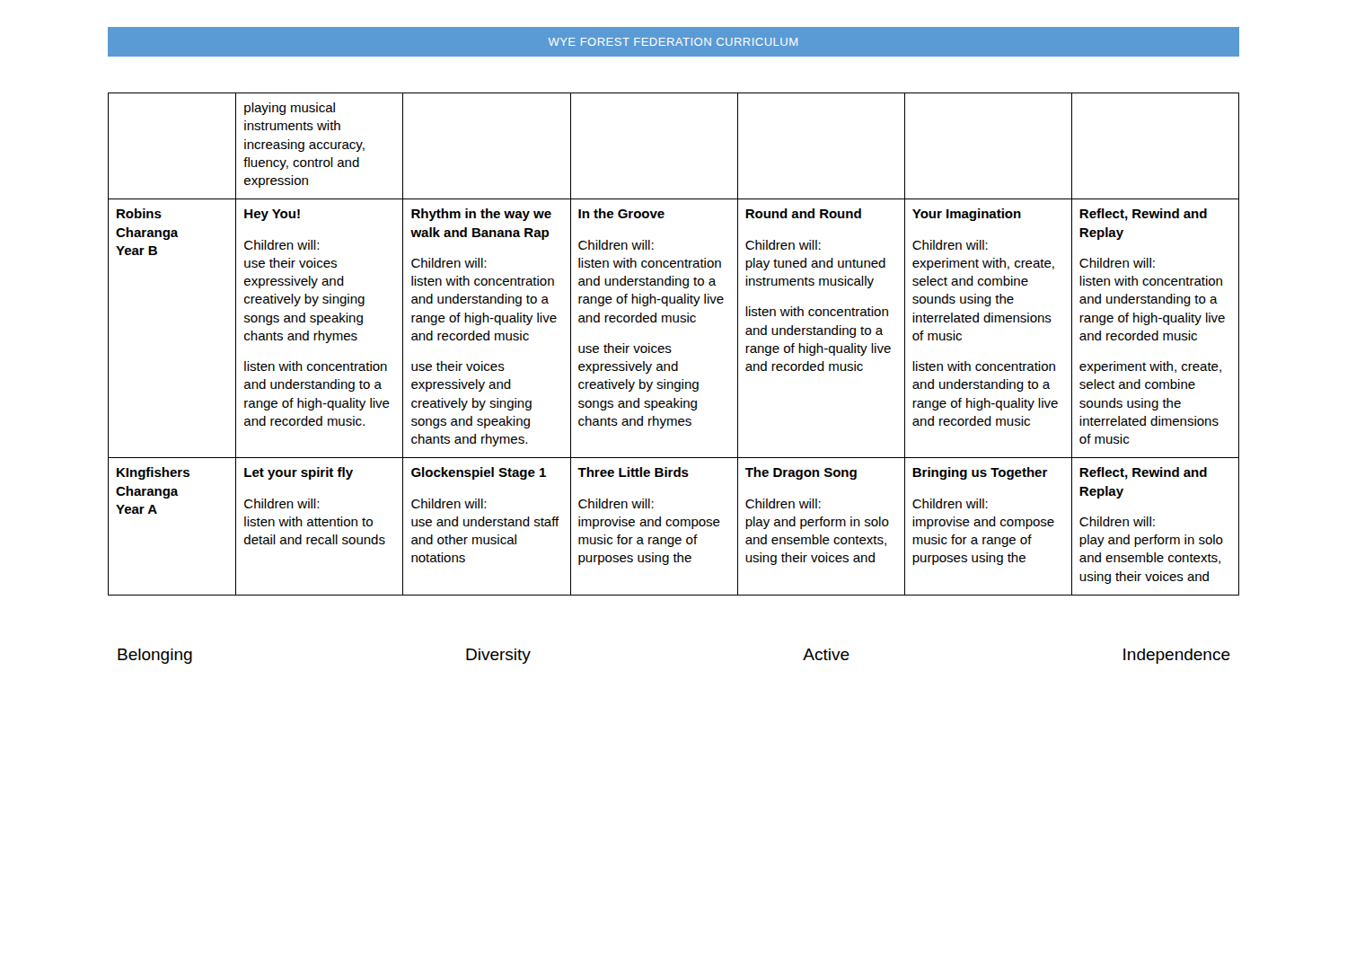WYE FOREST FEDERATION CURRICULUM
| | playing musical instruments with increasing accuracy, fluency, control and expression | | | | | |
| Robins Charanga Year B | Hey You! Children will: use their voices expressively and creatively by singing songs and speaking chants and rhymes listen with concentration and understanding to a range of high-quality live and recorded music. | Rhythm in the way we walk and Banana Rap Children will: listen with concentration and understanding to a range of high-quality live and recorded music use their voices expressively and creatively by singing songs and speaking chants and rhymes. | In the Groove Children will: listen with concentration and understanding to a range of high-quality live and recorded music use their voices expressively and creatively by singing songs and speaking chants and rhymes | Round and Round Children will: play tuned and untuned instruments musically listen with concentration and understanding to a range of high-quality live and recorded music | Your Imagination Children will: experiment with, create, select and combine sounds using the interrelated dimensions of music listen with concentration and understanding to a range of high-quality live and recorded music | Reflect, Rewind and Replay Children will: listen with concentration and understanding to a range of high-quality live and recorded music experiment with, create, select and combine sounds using the interrelated dimensions of music |
| KIngfishers Charanga Year A | Let your spirit fly Children will: listen with attention to detail and recall sounds | Glockenspiel Stage 1 Children will: use and understand staff and other musical notations | Three Little Birds Children will: improvise and compose music for a range of purposes using the | The Dragon Song Children will: play and perform in solo and ensemble contexts, using their voices and | Bringing us Together Children will: improvise and compose music for a range of purposes using the | Reflect, Rewind and Replay Children will: play and perform in solo and ensemble contexts, using their voices and |
Belonging Diversity Active Independence